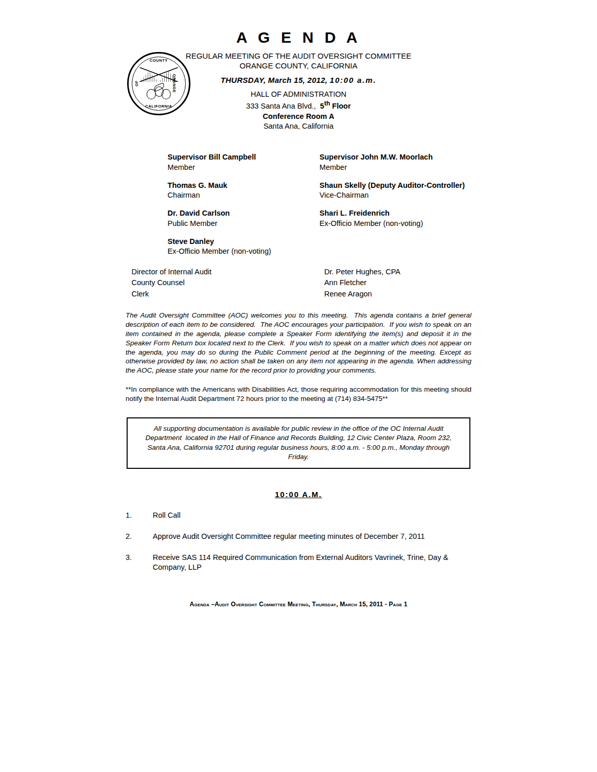A G E N D A
REGULAR MEETING OF THE AUDIT OVERSIGHT COMMITTEE
ORANGE COUNTY, CALIFORNIA
COUNTY OF ORANGE CALIFORNIA
THURSDAY, March 15, 2012, 10:00 a.m.
HALL OF ADMINISTRATION
333 Santa Ana Blvd., 5th Floor
Conference Room A
Santa Ana, California
| Supervisor Bill Campbell Member | Supervisor John M.W. Moorlach Member |
| Thomas G. Mauk Chairman | Shaun Skelly (Deputy Auditor-Controller) Vice-Chairman |
| Dr. David Carlson Public Member | Shari L. Freidenrich Ex-Officio Member (non-voting) |
| Steve Danley Ex-Officio Member (non-voting) | |
| Director of Internal Audit | Dr. Peter Hughes, CPA |
| County Counsel | Ann Fletcher |
| Clerk | Renee Aragon |
The Audit Oversight Committee (AOC) welcomes you to this meeting. This agenda contains a brief general description of each item to be considered. The AOC encourages your participation. If you wish to speak on an item contained in the agenda, please complete a Speaker Form identifying the item(s) and deposit it in the Speaker Form Return box located next to the Clerk. If you wish to speak on a matter which does not appear on the agenda, you may do so during the Public Comment period at the beginning of the meeting. Except as otherwise provided by law, no action shall be taken on any item not appearing in the agenda. When addressing the AOC, please state your name for the record prior to providing your comments.
**In compliance with the Americans with Disabilities Act, those requiring accommodation for this meeting should notify the Internal Audit Department 72 hours prior to the meeting at (714) 834-5475**
All supporting documentation is available for public review in the office of the OC Internal Audit Department located in the Hall of Finance and Records Building, 12 Civic Center Plaza, Room 232, Santa Ana, California 92701 during regular business hours, 8:00 a.m. - 5:00 p.m., Monday through Friday.
10:00 A.M.
1. Roll Call
2. Approve Audit Oversight Committee regular meeting minutes of December 7, 2011
3. Receive SAS 114 Required Communication from External Auditors Vavrinek, Trine, Day & Company, LLP
Agenda –Audit Oversight Committee Meeting, Thursday, March 15, 2011 - Page 1